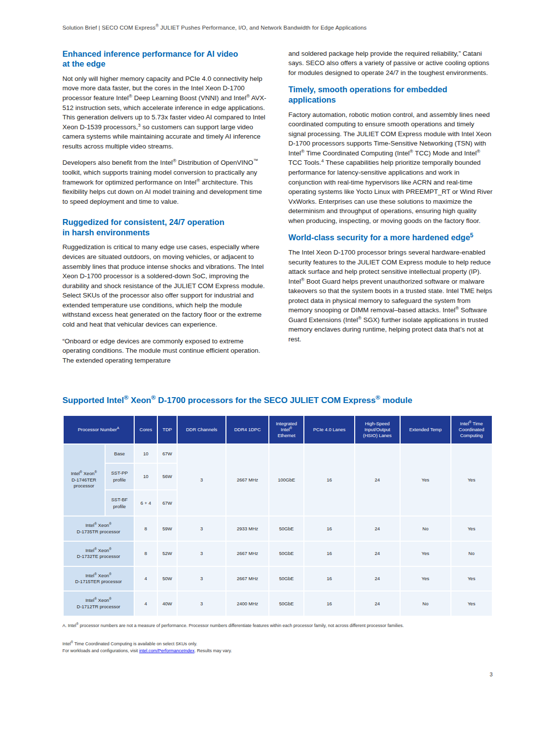Solution Brief | SECO COM Express® JULIET Pushes Performance, I/O, and Network Bandwidth for Edge Applications
Enhanced inference performance for AI video
at the edge
Not only will higher memory capacity and PCIe 4.0 connectivity help move more data faster, but the cores in the Intel Xeon D-1700 processor feature Intel® Deep Learning Boost (VNNI) and Intel® AVX-512 instruction sets, which accelerate inference in edge applications. This generation delivers up to 5.73x faster video AI compared to Intel Xeon D-1539 processors,3 so customers can support large video camera systems while maintaining accurate and timely AI inference results across multiple video streams.
Developers also benefit from the Intel® Distribution of OpenVINO™ toolkit, which supports training model conversion to practically any framework for optimized performance on Intel® architecture. This flexibility helps cut down on AI model training and development time to speed deployment and time to value.
Ruggedized for consistent, 24/7 operation
in harsh environments
Ruggedization is critical to many edge use cases, especially where devices are situated outdoors, on moving vehicles, or adjacent to assembly lines that produce intense shocks and vibrations. The Intel Xeon D-1700 processor is a soldered-down SoC, improving the durability and shock resistance of the JULIET COM Express module. Select SKUs of the processor also offer support for industrial and extended temperature use conditions, which help the module withstand excess heat generated on the factory floor or the extreme cold and heat that vehicular devices can experience.
“Onboard or edge devices are commonly exposed to extreme operating conditions. The module must continue efficient operation. The extended operating temperature
and soldered package help provide the required reliability,” Catani says. SECO also offers a variety of passive or active cooling options for modules designed to operate 24/7 in the toughest environments.
Timely, smooth operations for embedded applications
Factory automation, robotic motion control, and assembly lines need coordinated computing to ensure smooth operations and timely signal processing. The JULIET COM Express module with Intel Xeon D-1700 processors supports Time-Sensitive Networking (TSN) with Intel® Time Coordinated Computing (Intel® TCC) Mode and Intel® TCC Tools.4 These capabilities help prioritize temporally bounded performance for latency-sensitive applications and work in conjunction with real-time hypervisors like ACRN and real-time operating systems like Yocto Linux with PREEMPT_RT or Wind River VxWorks. Enterprises can use these solutions to maximize the determinism and throughput of operations, ensuring high quality when producing, inspecting, or moving goods on the factory floor.
World-class security for a more hardened edge5
The Intel Xeon D-1700 processor brings several hardware-enabled security features to the JULIET COM Express module to help reduce attack surface and help protect sensitive intellectual property (IP). Intel® Boot Guard helps prevent unauthorized software or malware takeovers so that the system boots in a trusted state. Intel TME helps protect data in physical memory to safeguard the system from memory snooping or DIMM removal–based attacks. Intel® Software Guard Extensions (Intel® SGX) further isolate applications in trusted memory enclaves during runtime, helping protect data that’s not at rest.
Supported Intel® Xeon® D-1700 processors for the SECO JULIET COM Express® module
| Processor Number A | Cores | TDP | DDR Channels | DDR4 1DPC | Integrated Intel ® Ethernet | PCIe 4.0 Lanes | High-Speed Input/Output (HSIO) Lanes | Extended Temp | Intel ® Time Coordinated Computing |
| --- | --- | --- | --- | --- | --- | --- | --- | --- | --- |
| Intel ® Xeon ® D-1746TER processor | Base | 10 | 67W | 3 | 2667 MHz | 100GbE | 16 | 24 | Yes | Yes |
| SST-PP profile | 10 | 56W |
| SST-BF profile | 6 + 4 | 67W |
| Intel ® Xeon ® D-1735TR processor | 8 | 59W | 3 | 2933 MHz | 50GbE | 16 | 24 | No | Yes |
| Intel ® Xeon ® D-1732TE processor | 8 | 52W | 3 | 2667 MHz | 50GbE | 16 | 24 | Yes | No |
| Intel ® Xeon ® D-1715TER processor | 4 | 50W | 3 | 2667 MHz | 50GbE | 16 | 24 | Yes | Yes |
| Intel ® Xeon ® D-1712TR processor | 4 | 40W | 3 | 2400 MHz | 50GbE | 16 | 24 | No | Yes |
A. Intel® processor numbers are not a measure of performance. Processor numbers differentiate features within each processor family, not across different processor families.
Intel® Time Coordinated Computing is available on select SKUs only.
For workloads and configurations, visit intel.com/PerformanceIndex. Results may vary.
3